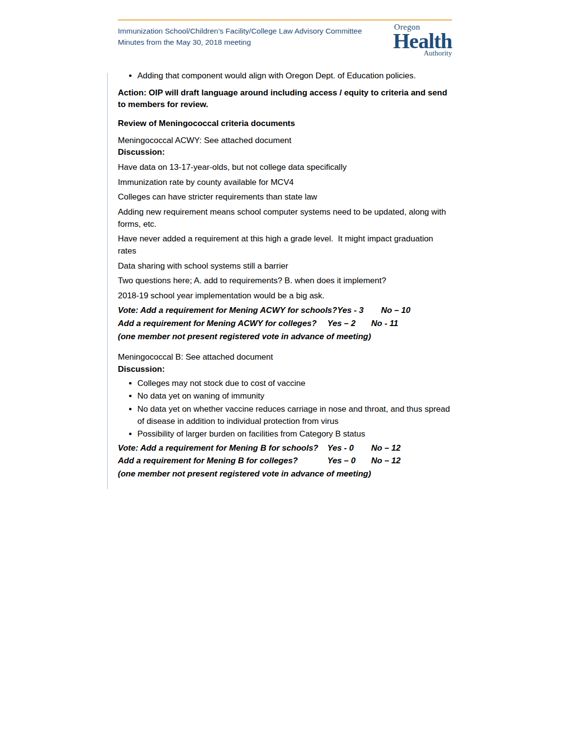Immunization School/Children’s Facility/College Law Advisory Committee
Minutes from the May 30, 2018 meeting
Oregon Health Authority
Adding that component would align with Oregon Dept. of Education policies.
Action: OIP will draft language around including access / equity to criteria and send to members for review.
Review of Meningococcal criteria documents
Meningococcal ACWY: See attached document
Discussion:
Have data on 13-17-year-olds, but not college data specifically
Immunization rate by county available for MCV4
Colleges can have stricter requirements than state law
Adding new requirement means school computer systems need to be updated, along with forms, etc.
Have never added a requirement at this high a grade level. It might impact graduation rates
Data sharing with school systems still a barrier
Two questions here; A. add to requirements? B. when does it implement?
2018-19 school year implementation would be a big ask.
Vote: Add a requirement for Mening ACWY for schools? Yes - 3 No – 10
Add a requirement for Mening ACWY for colleges? Yes – 2 No - 11
(one member not present registered vote in advance of meeting)
Meningococcal B: See attached document
Discussion:
Colleges may not stock due to cost of vaccine
No data yet on waning of immunity
No data yet on whether vaccine reduces carriage in nose and throat, and thus spread of disease in addition to individual protection from virus
Possibility of larger burden on facilities from Category B status
Vote: Add a requirement for Mening B for schools? Yes - 0 No – 12
Add a requirement for Mening B for colleges? Yes – 0 No – 12
(one member not present registered vote in advance of meeting)